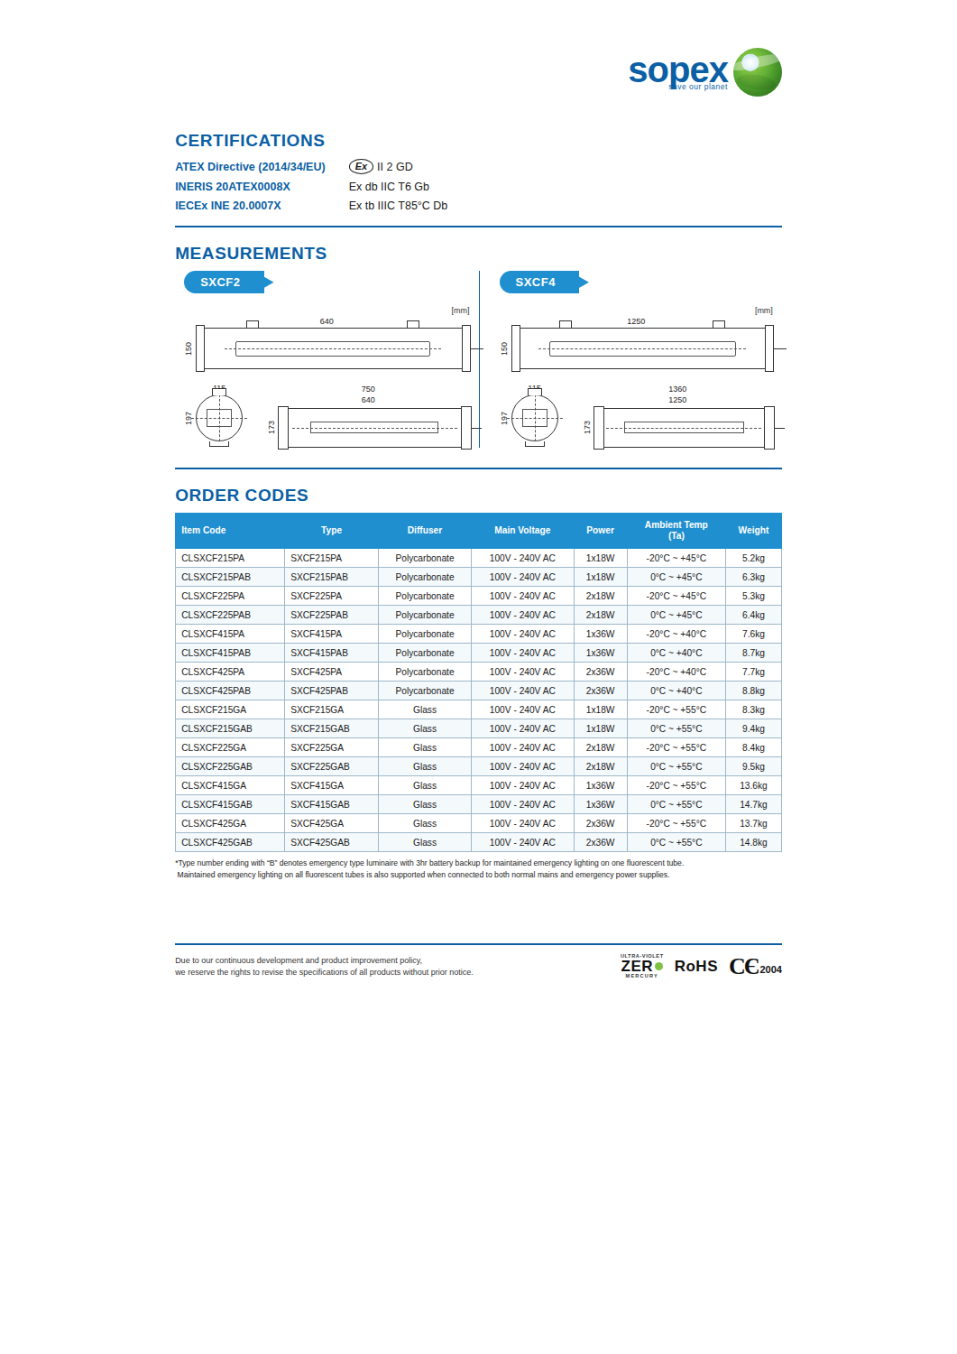sopex
save our planet
Certifications
ATEX Directive (2014/34/EU)
INERIS 20ATEX0008X
IECEx INE 20.0007X
Ex II 2 GD
Ex db IIC T6 Gb
Ex tb IIIC T85°C Db
Measurements
SXCF2
[mm]
640
150
115
197
750
640
173
SXCF4
[mm]
1250
150
115
197
1360
1250
173
Order Codes
| Item Code | Type | Diffuser | Main Voltage | Power | Ambient Temp (Ta) | Weight |
| --- | --- | --- | --- | --- | --- | --- |
| CLSXCF215PA | SXCF215PA | Polycarbonate | 100V - 240V AC | 1x18W | -20°C ~ +45°C | 5.2kg |
| CLSXCF215PAB | SXCF215PAB | Polycarbonate | 100V - 240V AC | 1x18W | 0°C ~ +45°C | 6.3kg |
| CLSXCF225PA | SXCF225PA | Polycarbonate | 100V - 240V AC | 2x18W | -20°C ~ +45°C | 5.3kg |
| CLSXCF225PAB | SXCF225PAB | Polycarbonate | 100V - 240V AC | 2x18W | 0°C ~ +45°C | 6.4kg |
| CLSXCF415PA | SXCF415PA | Polycarbonate | 100V - 240V AC | 1x36W | -20°C ~ +40°C | 7.6kg |
| CLSXCF415PAB | SXCF415PAB | Polycarbonate | 100V - 240V AC | 1x36W | 0°C ~ +40°C | 8.7kg |
| CLSXCF425PA | SXCF425PA | Polycarbonate | 100V - 240V AC | 2x36W | -20°C ~ +40°C | 7.7kg |
| CLSXCF425PAB | SXCF425PAB | Polycarbonate | 100V - 240V AC | 2x36W | 0°C ~ +40°C | 8.8kg |
| CLSXCF215GA | SXCF215GA | Glass | 100V - 240V AC | 1x18W | -20°C ~ +55°C | 8.3kg |
| CLSXCF215GAB | SXCF215GAB | Glass | 100V - 240V AC | 1x18W | 0°C ~ +55°C | 9.4kg |
| CLSXCF225GA | SXCF225GA | Glass | 100V - 240V AC | 2x18W | -20°C ~ +55°C | 8.4kg |
| CLSXCF225GAB | SXCF225GAB | Glass | 100V - 240V AC | 2x18W | 0°C ~ +55°C | 9.5kg |
| CLSXCF415GA | SXCF415GA | Glass | 100V - 240V AC | 1x36W | -20°C ~ +55°C | 13.6kg |
| CLSXCF415GAB | SXCF415GAB | Glass | 100V - 240V AC | 1x36W | 0°C ~ +55°C | 14.7kg |
| CLSXCF425GA | SXCF425GA | Glass | 100V - 240V AC | 2x36W | -20°C ~ +55°C | 13.7kg |
| CLSXCF425GAB | SXCF425GAB | Glass | 100V - 240V AC | 2x36W | 0°C ~ +55°C | 14.8kg |
*Type number ending with “B” denotes emergency type luminaire with 3hr battery backup for maintained emergency lighting on one fluorescent tube.
Maintained emergency lighting on all fluorescent tubes is also supported when connected to both normal mains and emergency power supplies.
Due to our continuous development and product improvement policy,
we reserve the rights to revise the specifications of all products without prior notice.
ULTRA-VIOLET
ZER
MERCURY
RoHS
CЄ 2004